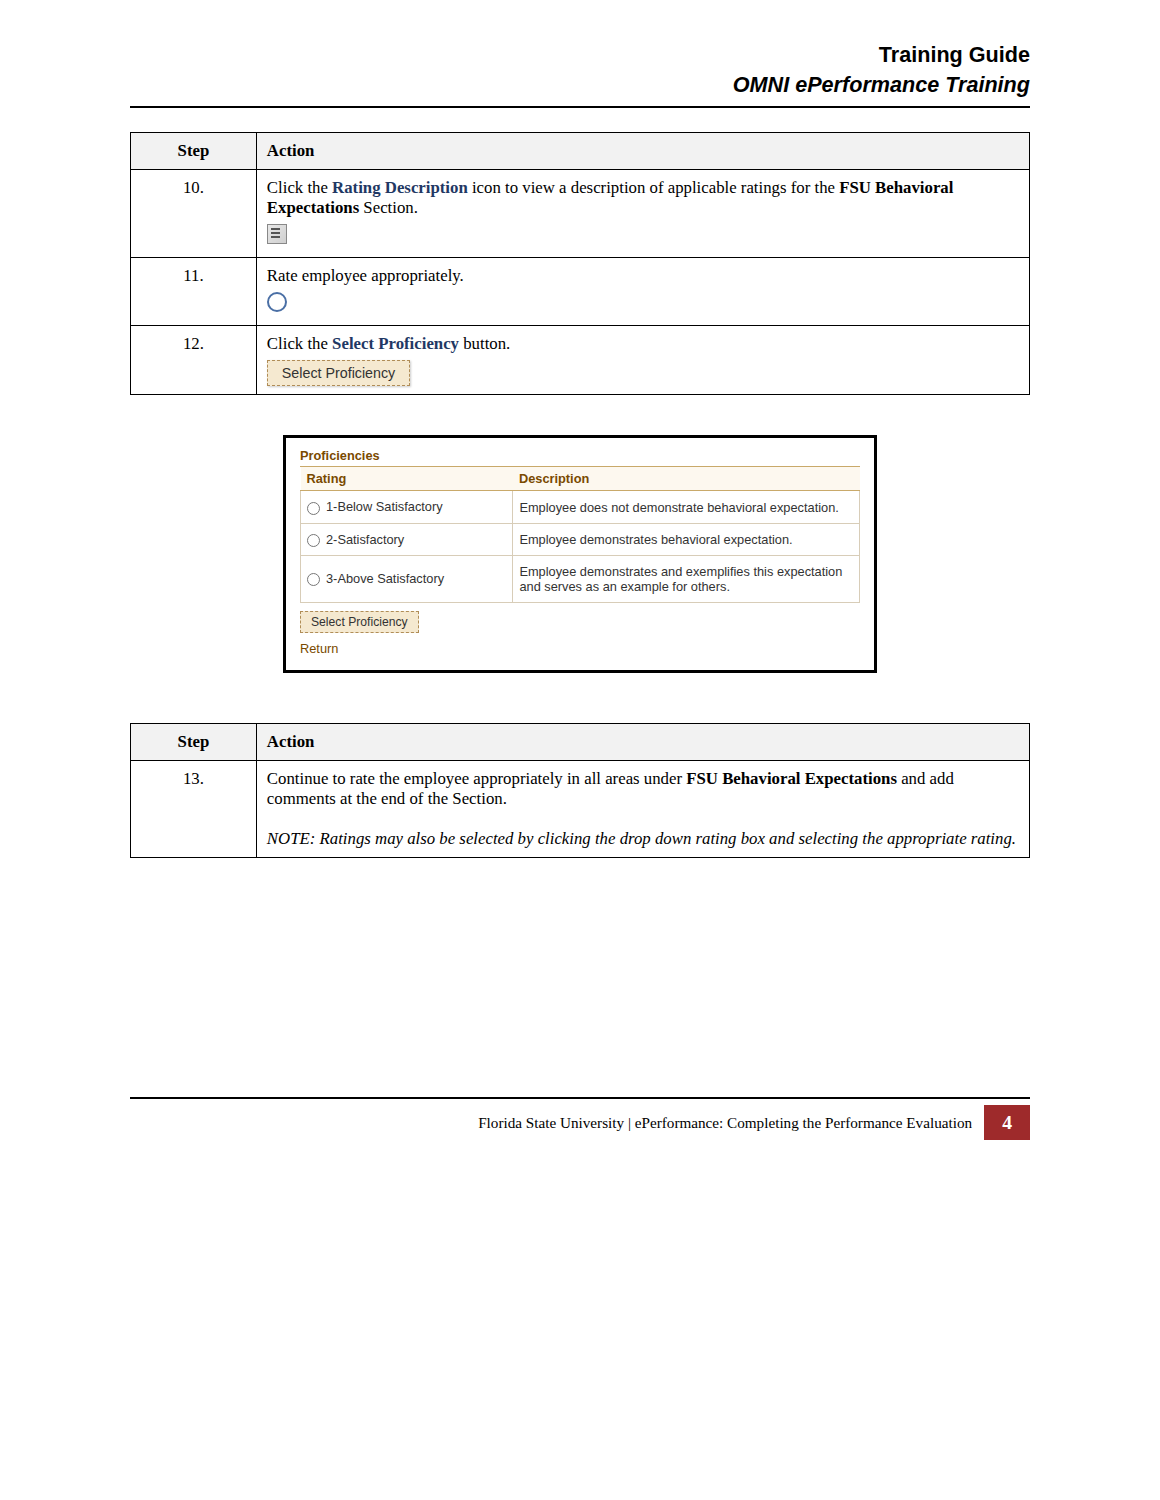Training Guide
OMNI ePerformance Training
| Step | Action |
| --- | --- |
| 10. | Click the Rating Description icon to view a description of applicable ratings for the FSU Behavioral Expectations Section. |
| 11. | Rate employee appropriately. |
| 12. | Click the Select Proficiency button. Select Proficiency |
Proficiencies
| Rating | Description |
| --- | --- |
| 1-Below Satisfactory | Employee does not demonstrate behavioral expectation. |
| 2-Satisfactory | Employee demonstrates behavioral expectation. |
| 3-Above Satisfactory | Employee demonstrates and exemplifies this expectation and serves as an example for others. |
Select Proficiency
Return
| Step | Action |
| --- | --- |
| 13. | Continue to rate the employee appropriately in all areas under FSU Behavioral Expectations and add comments at the end of the Section. NOTE: Ratings may also be selected by clicking the drop down rating box and selecting the appropriate rating. |
Florida State University | ePerformance: Completing the Performance Evaluation
4